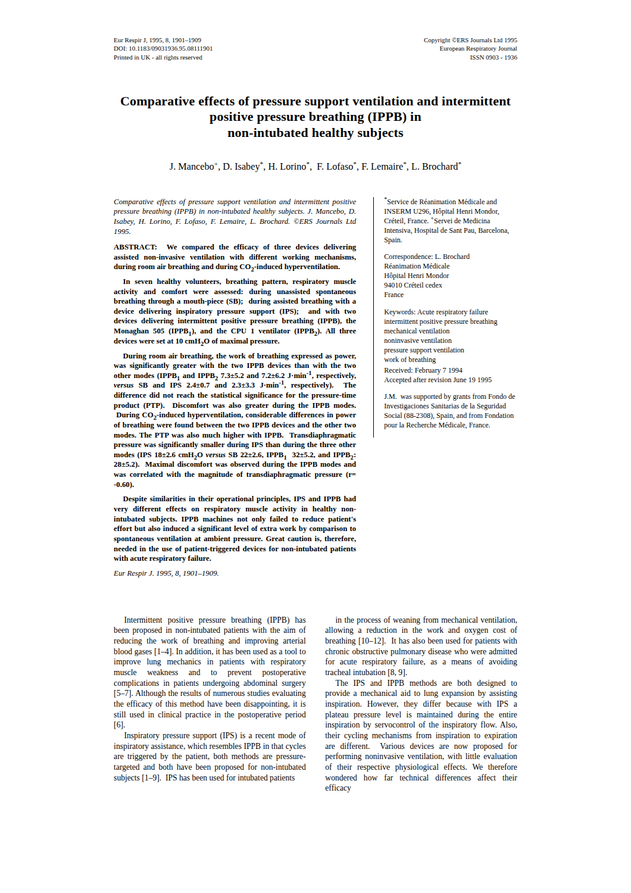Eur Respir J, 1995, 8, 1901–1909
DOI: 10.1183/09031936.95.08111901
Printed in UK - all rights reserved
Copyright ©ERS Journals Ltd 1995
European Respiratory Journal
ISSN 0903 - 1936
Comparative effects of pressure support ventilation and intermittent
positive pressure breathing (IPPB) in
non-intubated healthy subjects
J. Mancebo+, D. Isabey*, H. Lorino*, F. Lofaso*, F. Lemaire*, L. Brochard*
Comparative effects of pressure support ventilation and intermittent positive pressure breathing (IPPB) in non-intubated healthy subjects. J. Mancebo, D. Isabey, H. Lorino, F. Lofaso, F. Lemaire, L. Brochard. ©ERS Journals Ltd 1995.
ABSTRACT: We compared the efficacy of three devices delivering assisted non-invasive ventilation with different working mechanisms, during room air breathing and during CO2-induced hyperventilation.
In seven healthy volunteers, breathing pattern, respiratory muscle activity and comfort were assessed: during unassisted spontaneous breathing through a mouth-piece (SB); during assisted breathing with a device delivering inspiratory pressure support (IPS); and with two devices delivering intermittent positive pressure breathing (IPPB), the Monaghan 505 (IPPB1), and the CPU 1 ventilator (IPPB2). All three devices were set at 10 cmH2O of maximal pressure.
During room air breathing, the work of breathing expressed as power, was significantly greater with the two IPPB devices than with the two other modes (IPPB1 and IPPB2 7.3±5.2 and 7.2±6.2 J·min-1, respectively, versus SB and IPS 2.4±0.7 and 2.3±3.3 J·min-1, respectively). The difference did not reach the statistical significance for the pressure-time product (PTP). Discomfort was also greater during the IPPB modes. During CO2-induced hyperventilation, considerable differences in power of breathing were found between the two IPPB devices and the other two modes. The PTP was also much higher with IPPB. Transdiaphragmatic pressure was significantly smaller during IPS than during the three other modes (IPS 18±2.6 cmH2O versus SB 22±2.6, IPPB1 32±5.2, and IPPB2: 28±5.2). Maximal discomfort was observed during the IPPB modes and was correlated with the magnitude of transdiaphragmatic pressure (r= -0.60).
Despite similarities in their operational principles, IPS and IPPB had very different effects on respiratory muscle activity in healthy non-intubated subjects. IPPB machines not only failed to reduce patient's effort but also induced a significant level of extra work by comparison to spontaneous ventilation at ambient pressure. Great caution is, therefore, needed in the use of patient-triggered devices for non-intubated patients with acute respiratory failure.
Eur Respir J. 1995, 8, 1901–1909.
*Service de Réanimation Médicale and INSERM U296, Hôpital Henri Mondor, Créteil, France. +Servei de Medicina Intensiva, Hospital de Sant Pau, Barcelona, Spain.
Correspondence: L. Brochard
Réanimation Médicale
Hôpital Henri Mondor
94010 Créteil cedex
France
Keywords: Acute respiratory failure
intermittent positive pressure breathing
mechanical ventilation
noninvasive ventilation
pressure support ventilation
work of breathing
Received: February 7 1994
Accepted after revision June 19 1995
J.M. was supported by grants from Fondo de Investigaciones Sanitarias de la Seguridad Social (88-2308), Spain, and from Fondation pour la Recherche Médicale, France.
Intermittent positive pressure breathing (IPPB) has been proposed in non-intubated patients with the aim of reducing the work of breathing and improving arterial blood gases [1–4]. In addition, it has been used as a tool to improve lung mechanics in patients with respiratory muscle weakness and to prevent postoperative complications in patients undergoing abdominal surgery [5–7]. Although the results of numerous studies evaluating the efficacy of this method have been disappointing, it is still used in clinical practice in the postoperative period [6].
Inspiratory pressure support (IPS) is a recent mode of inspiratory assistance, which resembles IPPB in that cycles are triggered by the patient, both methods are pressure-targeted and both have been proposed for non-intubated subjects [1–9]. IPS has been used for intubated patients
in the process of weaning from mechanical ventilation, allowing a reduction in the work and oxygen cost of breathing [10–12]. It has also been used for patients with chronic obstructive pulmonary disease who were admitted for acute respiratory failure, as a means of avoiding tracheal intubation [8, 9].
The IPS and IPPB methods are both designed to provide a mechanical aid to lung expansion by assisting inspiration. However, they differ because with IPS a plateau pressure level is maintained during the entire inspiration by servocontrol of the inspiratory flow. Also, their cycling mechanisms from inspiration to expiration are different. Various devices are now proposed for performing noninvasive ventilation, with little evaluation of their respective physiological effects. We therefore wondered how far technical differences affect their efficacy